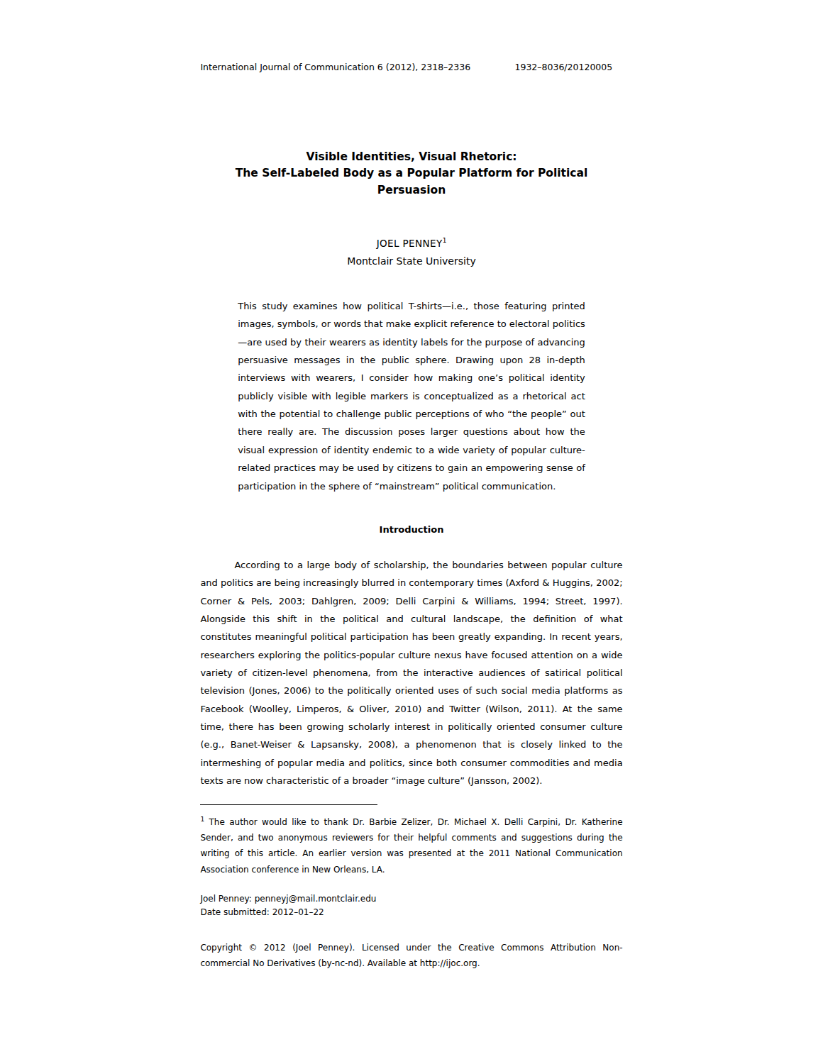International Journal of Communication 6 (2012), 2318–2336 1932–8036/20120005
Visible Identities, Visual Rhetoric:
The Self-Labeled Body as a Popular Platform for Political Persuasion
JOEL PENNEY1
Montclair State University
This study examines how political T-shirts—i.e., those featuring printed images, symbols, or words that make explicit reference to electoral politics—are used by their wearers as identity labels for the purpose of advancing persuasive messages in the public sphere. Drawing upon 28 in-depth interviews with wearers, I consider how making one’s political identity publicly visible with legible markers is conceptualized as a rhetorical act with the potential to challenge public perceptions of who “the people” out there really are. The discussion poses larger questions about how the visual expression of identity endemic to a wide variety of popular culture-related practices may be used by citizens to gain an empowering sense of participation in the sphere of “mainstream” political communication.
Introduction
According to a large body of scholarship, the boundaries between popular culture and politics are being increasingly blurred in contemporary times (Axford & Huggins, 2002; Corner & Pels, 2003; Dahlgren, 2009; Delli Carpini & Williams, 1994; Street, 1997). Alongside this shift in the political and cultural landscape, the definition of what constitutes meaningful political participation has been greatly expanding. In recent years, researchers exploring the politics-popular culture nexus have focused attention on a wide variety of citizen-level phenomena, from the interactive audiences of satirical political television (Jones, 2006) to the politically oriented uses of such social media platforms as Facebook (Woolley, Limperos, & Oliver, 2010) and Twitter (Wilson, 2011). At the same time, there has been growing scholarly interest in politically oriented consumer culture (e.g., Banet-Weiser & Lapsansky, 2008), a phenomenon that is closely linked to the intermeshing of popular media and politics, since both consumer commodities and media texts are now characteristic of a broader “image culture” (Jansson, 2002).
1 The author would like to thank Dr. Barbie Zelizer, Dr. Michael X. Delli Carpini, Dr. Katherine Sender, and two anonymous reviewers for their helpful comments and suggestions during the writing of this article. An earlier version was presented at the 2011 National Communication Association conference in New Orleans, LA.
Joel Penney: penneyj@mail.montclair.edu
Date submitted: 2012–01–22
Copyright © 2012 (Joel Penney). Licensed under the Creative Commons Attribution Non-commercial No Derivatives (by-nc-nd). Available at http://ijoc.org.